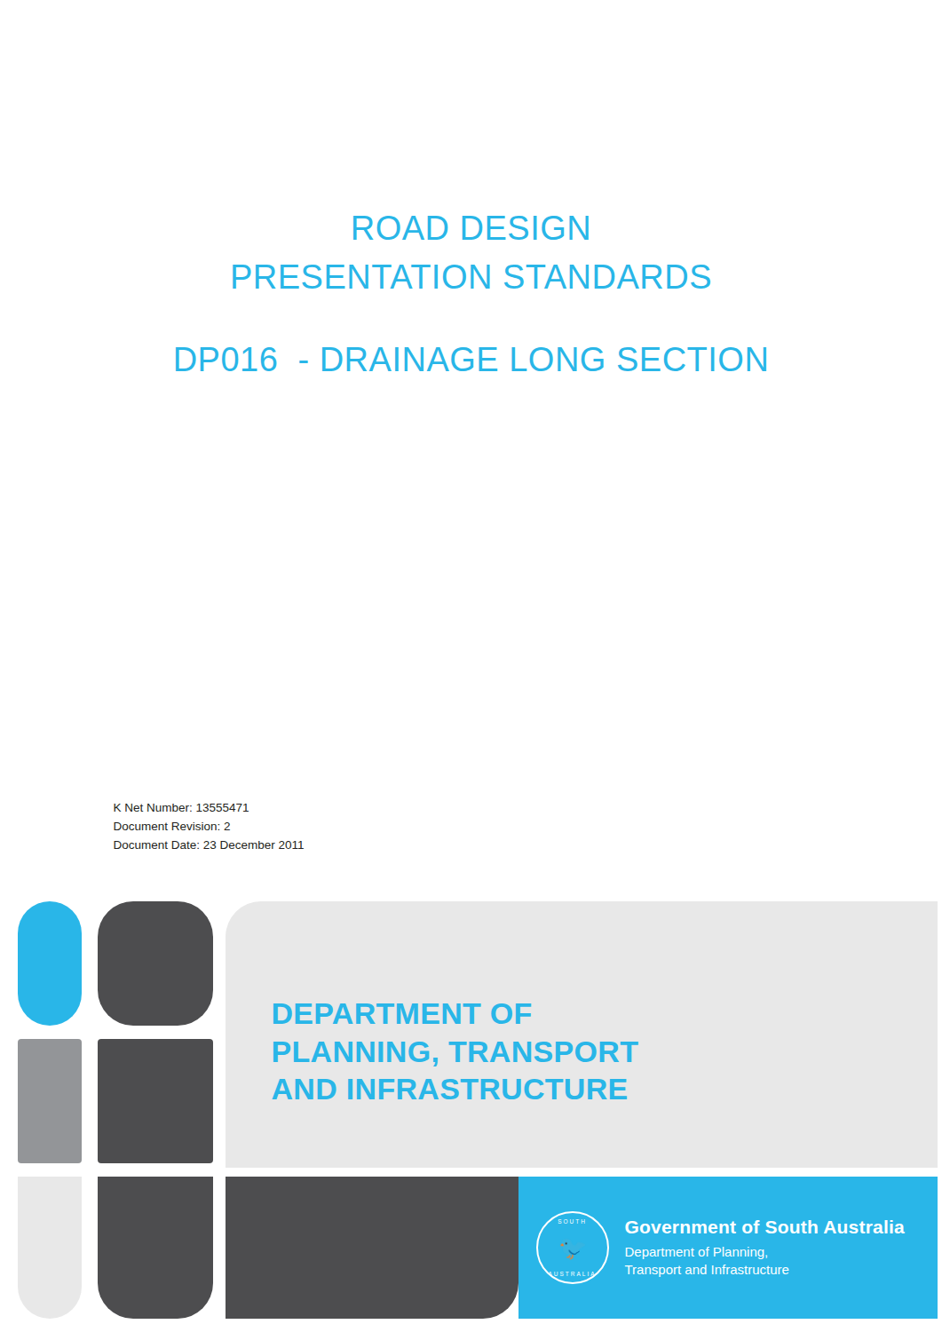ROAD DESIGN PRESENTATION STANDARDS DP016 - DRAINAGE LONG SECTION
K Net Number: 13555471
Document Revision: 2
Document Date: 23 December 2011
DEPARTMENT OF
PLANNING, TRANSPORT
AND INFRASTRUCTURE
SOUTH 🐦 AUSTRALIA
Government of South Australia
Department of Planning,
Transport and Infrastructure